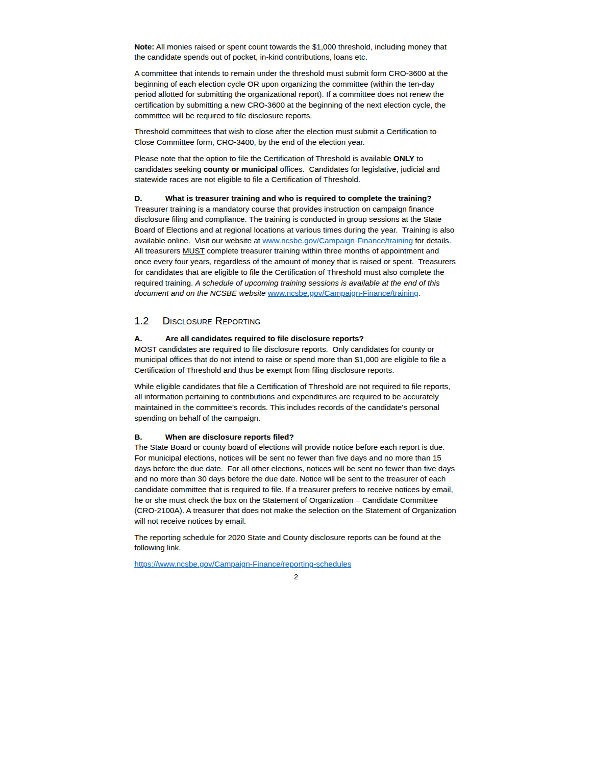Note: All monies raised or spent count towards the $1,000 threshold, including money that the candidate spends out of pocket, in-kind contributions, loans etc.
A committee that intends to remain under the threshold must submit form CRO-3600 at the beginning of each election cycle OR upon organizing the committee (within the ten-day period allotted for submitting the organizational report). If a committee does not renew the certification by submitting a new CRO-3600 at the beginning of the next election cycle, the committee will be required to file disclosure reports.
Threshold committees that wish to close after the election must submit a Certification to Close Committee form, CRO-3400, by the end of the election year.
Please note that the option to file the Certification of Threshold is available ONLY to candidates seeking county or municipal offices. Candidates for legislative, judicial and statewide races are not eligible to file a Certification of Threshold.
D.
What is treasurer training and who is required to complete the training?
Treasurer training is a mandatory course that provides instruction on campaign finance disclosure filing and compliance. The training is conducted in group sessions at the State Board of Elections and at regional locations at various times during the year. Training is also available online. Visit our website at www.ncsbe.gov/Campaign-Finance/training for details. All treasurers MUST complete treasurer training within three months of appointment and once every four years, regardless of the amount of money that is raised or spent. Treasurers for candidates that are eligible to file the Certification of Threshold must also complete the required training. A schedule of upcoming training sessions is available at the end of this document and on the NCSBE website www.ncsbe.gov/Campaign-Finance/training.
1.2 Disclosure Reporting
A.
Are all candidates required to file disclosure reports?
MOST candidates are required to file disclosure reports. Only candidates for county or municipal offices that do not intend to raise or spend more than $1,000 are eligible to file a Certification of Threshold and thus be exempt from filing disclosure reports.
While eligible candidates that file a Certification of Threshold are not required to file reports, all information pertaining to contributions and expenditures are required to be accurately maintained in the committee's records. This includes records of the candidate's personal spending on behalf of the campaign.
B.
When are disclosure reports filed?
The State Board or county board of elections will provide notice before each report is due. For municipal elections, notices will be sent no fewer than five days and no more than 15 days before the due date. For all other elections, notices will be sent no fewer than five days and no more than 30 days before the due date. Notice will be sent to the treasurer of each candidate committee that is required to file. If a treasurer prefers to receive notices by email, he or she must check the box on the Statement of Organization – Candidate Committee (CRO-2100A). A treasurer that does not make the selection on the Statement of Organization will not receive notices by email.
The reporting schedule for 2020 State and County disclosure reports can be found at the following link.
https://www.ncsbe.gov/Campaign-Finance/reporting-schedules
2